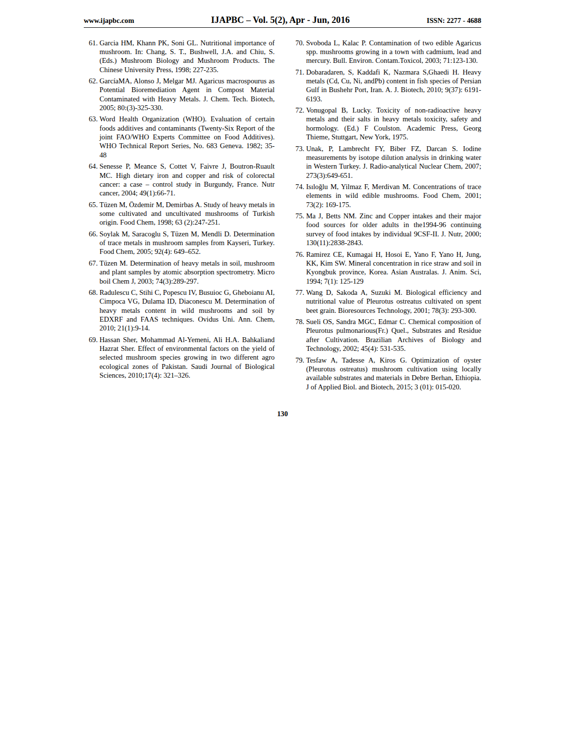www.ijapbc.com IJAPBC – Vol. 5(2), Apr - Jun, 2016 ISSN: 2277 - 4688
Garcia HM, Khann PK, Soni GL. Nutritional importance of mushroom. In: Chang, S. T., Bushwell, J.A. and Chiu, S. (Eds.) Mushroom Biology and Mushroom Products. The Chinese University Press, 1998; 227-235.
GarcíaMA, Alonso J, Melgar MJ. Agaricus macrospourus as Potential Bioremediation Agent in Compost Material Contaminated with Heavy Metals. J. Chem. Tech. Biotech, 2005; 80:(3)-325-330.
Word Health Organization (WHO). Evaluation of certain foods additives and contaminants (Twenty-Six Report of the joint FAO/WHO Experts Committee on Food Additives). WHO Technical Report Series, No. 683 Geneva. 1982; 35-48
Senesse P, Meance S, Cottet V, Faivre J, Boutron-Ruault MC. High dietary iron and copper and risk of colorectal cancer: a case – control study in Burgundy, France. Nutr cancer, 2004; 49(1):66-71.
Tüzen M, Özdemir M, Demirbas A. Study of heavy metals in some cultivated and uncultivated mushrooms of Turkish origin. Food Chem, 1998; 63 (2):247-251.
Soylak M, Saracoglu S, Tüzen M, Mendli D. Determination of trace metals in mushroom samples from Kayseri, Turkey. Food Chem, 2005; 92(4): 649–652.
Tüzen M. Determination of heavy metals in soil, mushroom and plant samples by atomic absorption spectrometry. Micro boil Chem J, 2003; 74(3):289-297.
Radulescu C, Stihi C, Popescu IV, Busuioc G, Gheboianu AI, Cimpoca VG, Dulama ID, Diaconescu M. Determination of heavy metals content in wild mushrooms and soil by EDXRF and FAAS techniques. Ovidus Uni. Ann. Chem, 2010; 21(1):9-14.
Hassan Sher, Mohammad Al-Yemeni, Ali H.A. Bahkaliand Hazrat Sher. Effect of environmental factors on the yield of selected mushroom species growing in two different agro ecological zones of Pakistan. Saudi Journal of Biological Sciences, 2010;17(4): 321–326.
Svoboda L, Kalac P. Contamination of two edible Agaricus spp. mushrooms growing in a town with cadmium, lead and mercury. Bull. Environ. Contam.Toxicol, 2003; 71:123-130.
Dobaradaren, S, Kaddafi K, Nazmara S,Ghaedi H. Heavy metals (Cd, Cu, Ni, andPb) content in fish species of Persian Gulf in Bushehr Port, Iran. A. J. Biotech, 2010; 9(37): 6191-6193.
Vonugopal B, Lucky. Toxicity of non-radioactive heavy metals and their salts in heavy metals toxicity, safety and hormology. (Ed.) F Coulston. Academic Press, Georg Thieme, Stuttgart, New York, 1975.
Unak, P, Lambrecht FY, Biber FZ, Darcan S. Iodine measurements by isotope dilution analysis in drinking water in Western Turkey. J. Radio-analytical Nuclear Chem, 2007; 273(3):649-651.
Isıloğlu M, Yilmaz F, Merdivan M. Concentrations of trace elements in wild edible mushrooms. Food Chem, 2001; 73(2): 169-175.
Ma J, Betts NM. Zinc and Copper intakes and their major food sources for older adults in the1994-96 continuing survey of food intakes by individual 9CSF-II. J. Nutr, 2000; 130(11):2838-2843.
Ramirez CE, Kumagai H, Hosoi E, Yano F, Yano H, Jung, KK, Kim SW. Mineral concentration in rice straw and soil in Kyongbuk province, Korea. Asian Australas. J. Anim. Sci, 1994; 7(1): 125-129
Wang D, Sakoda A, Suzuki M. Biological efficiency and nutritional value of Pleurotus ostreatus cultivated on spent beet grain. Bioresources Technology, 2001; 78(3): 293-300.
Sueli OS, Sandra MGC, Edmar C. Chemical composition of Pleurotus pulmonarious(Fr.) Quel., Substrates and Residue after Cultivation. Brazilian Archives of Biology and Technology, 2002; 45(4): 531-535.
Tesfaw A, Tadesse A, Kiros G. Optimization of oyster (Pleurotus ostreatus) mushroom cultivation using locally available substrates and materials in Debre Berhan, Ethiopia. J of Applied Biol. and Biotech, 2015; 3 (01): 015-020.
130